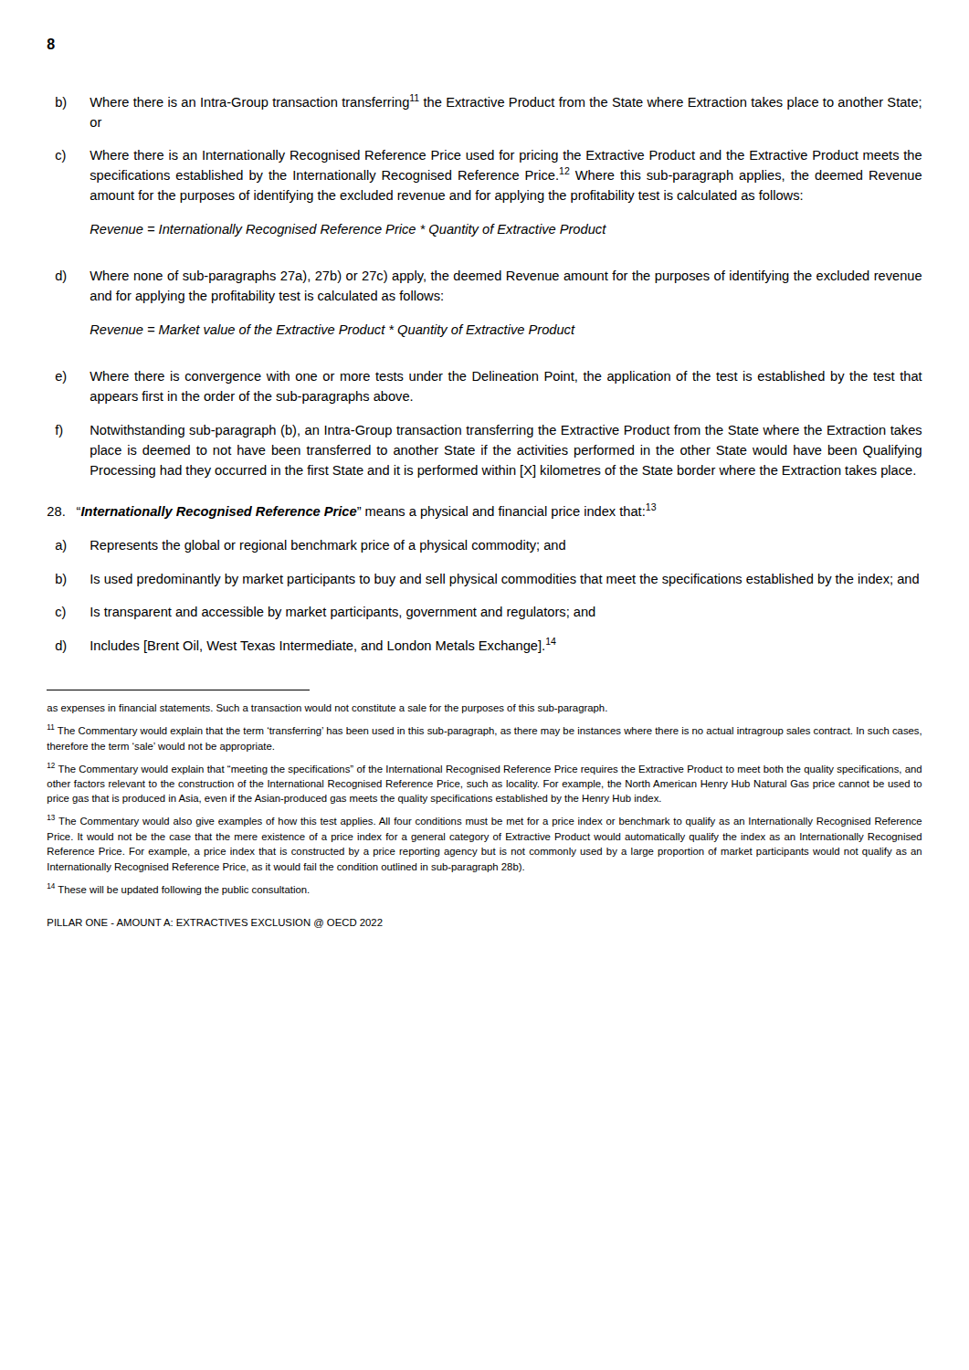8
b) Where there is an Intra-Group transaction transferring11 the Extractive Product from the State where Extraction takes place to another State; or
c) Where there is an Internationally Recognised Reference Price used for pricing the Extractive Product and the Extractive Product meets the specifications established by the Internationally Recognised Reference Price.12 Where this sub-paragraph applies, the deemed Revenue amount for the purposes of identifying the excluded revenue and for applying the profitability test is calculated as follows:
Revenue = Internationally Recognised Reference Price * Quantity of Extractive Product
d) Where none of sub-paragraphs 27a), 27b) or 27c) apply, the deemed Revenue amount for the purposes of identifying the excluded revenue and for applying the profitability test is calculated as follows:
Revenue = Market value of the Extractive Product * Quantity of Extractive Product
e) Where there is convergence with one or more tests under the Delineation Point, the application of the test is established by the test that appears first in the order of the sub-paragraphs above.
f) Notwithstanding sub-paragraph (b), an Intra-Group transaction transferring the Extractive Product from the State where the Extraction takes place is deemed to not have been transferred to another State if the activities performed in the other State would have been Qualifying Processing had they occurred in the first State and it is performed within [X] kilometres of the State border where the Extraction takes place.
28. “Internationally Recognised Reference Price” means a physical and financial price index that:13
a) Represents the global or regional benchmark price of a physical commodity; and
b) Is used predominantly by market participants to buy and sell physical commodities that meet the specifications established by the index; and
c) Is transparent and accessible by market participants, government and regulators; and
d) Includes [Brent Oil, West Texas Intermediate, and London Metals Exchange].14
as expenses in financial statements. Such a transaction would not constitute a sale for the purposes of this sub-paragraph.
11 The Commentary would explain that the term ‘transferring’ has been used in this sub-paragraph, as there may be instances where there is no actual intragroup sales contract. In such cases, therefore the term ‘sale’ would not be appropriate.
12 The Commentary would explain that “meeting the specifications” of the International Recognised Reference Price requires the Extractive Product to meet both the quality specifications, and other factors relevant to the construction of the International Recognised Reference Price, such as locality. For example, the North American Henry Hub Natural Gas price cannot be used to price gas that is produced in Asia, even if the Asian-produced gas meets the quality specifications established by the Henry Hub index.
13 The Commentary would also give examples of how this test applies. All four conditions must be met for a price index or benchmark to qualify as an Internationally Recognised Reference Price. It would not be the case that the mere existence of a price index for a general category of Extractive Product would automatically qualify the index as an Internationally Recognised Reference Price. For example, a price index that is constructed by a price reporting agency but is not commonly used by a large proportion of market participants would not qualify as an Internationally Recognised Reference Price, as it would fail the condition outlined in sub-paragraph 28b).
14 These will be updated following the public consultation.
PILLAR ONE - AMOUNT A: EXTRACTIVES EXCLUSION @ OECD 2022